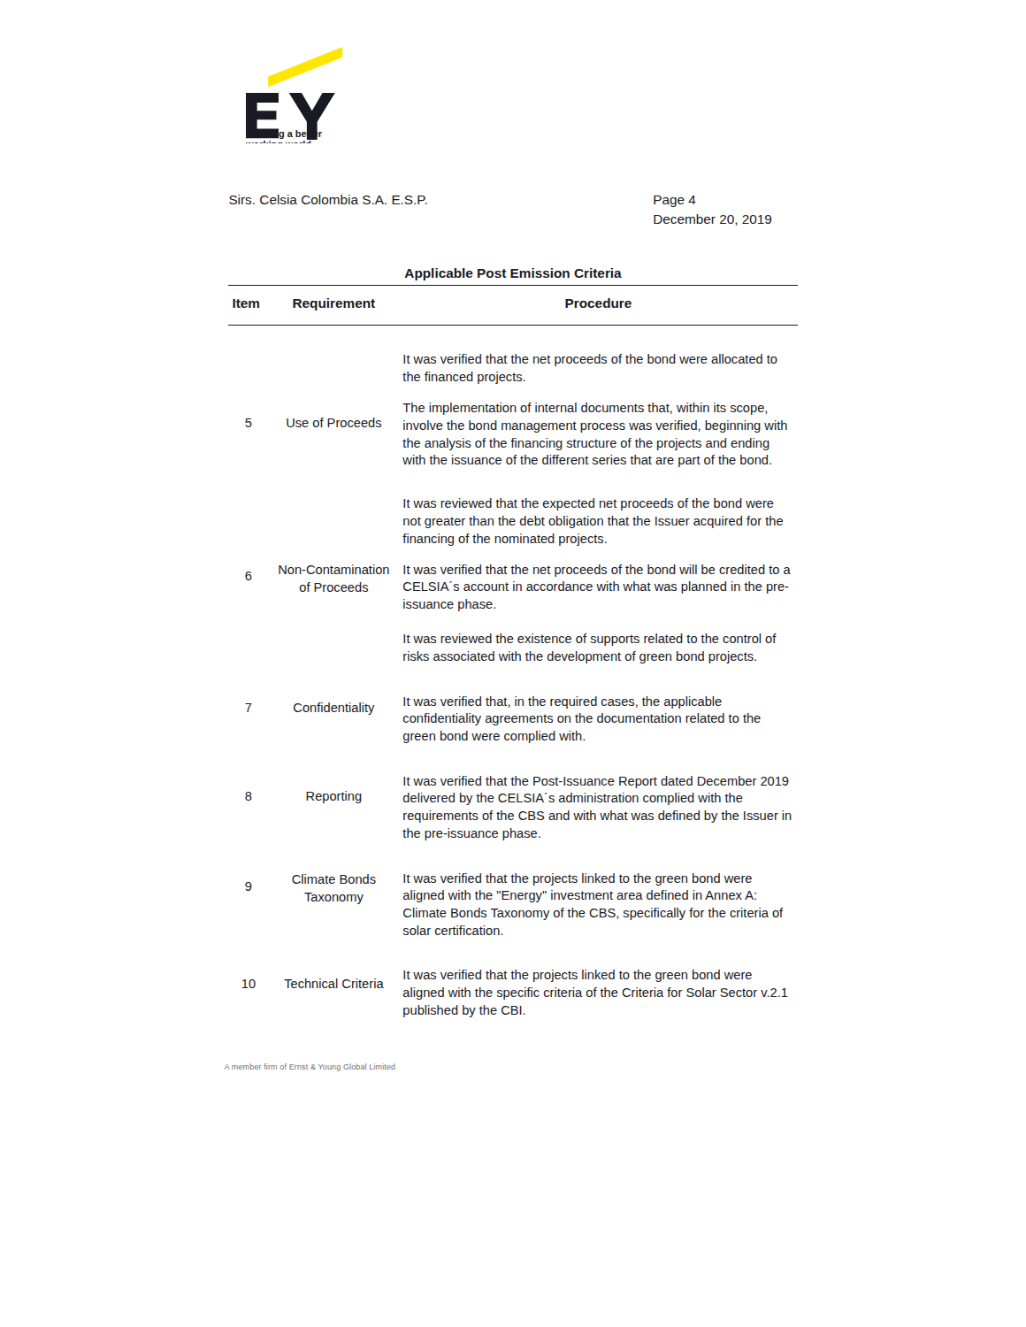Building a better working world
Sirs. Celsia Colombia S.A. E.S.P.
Page 4
December 20, 2019
Applicable Post Emission Criteria
| Item | Requirement | Procedure |
| --- | --- | --- |
| 5 | Use of Proceeds | It was verified that the net proceeds of the bond were allocated to the financed projects. The implementation of internal documents that, within its scope, involve the bond management process was verified, beginning with the analysis of the financing structure of the projects and ending with the issuance of the different series that are part of the bond. |
| 6 | Non-Contamination of Proceeds | It was reviewed that the expected net proceeds of the bond were not greater than the debt obligation that the Issuer acquired for the financing of the nominated projects. It was verified that the net proceeds of the bond will be credited to a CELSIA´s account in accordance with what was planned in the pre-issuance phase. It was reviewed the existence of supports related to the control of risks associated with the development of green bond projects. |
| 7 | Confidentiality | It was verified that, in the required cases, the applicable confidentiality agreements on the documentation related to the green bond were complied with. |
| 8 | Reporting | It was verified that the Post-Issuance Report dated December 2019 delivered by the CELSIA´s administration complied with the requirements of the CBS and with what was defined by the Issuer in the pre-issuance phase. |
| 9 | Climate Bonds Taxonomy | It was verified that the projects linked to the green bond were aligned with the "Energy" investment area defined in Annex A: Climate Bonds Taxonomy of the CBS, specifically for the criteria of solar certification. |
| 10 | Technical Criteria | It was verified that the projects linked to the green bond were aligned with the specific criteria of the Criteria for Solar Sector v.2.1 published by the CBI. |
A member firm of Ernst & Young Global Limited